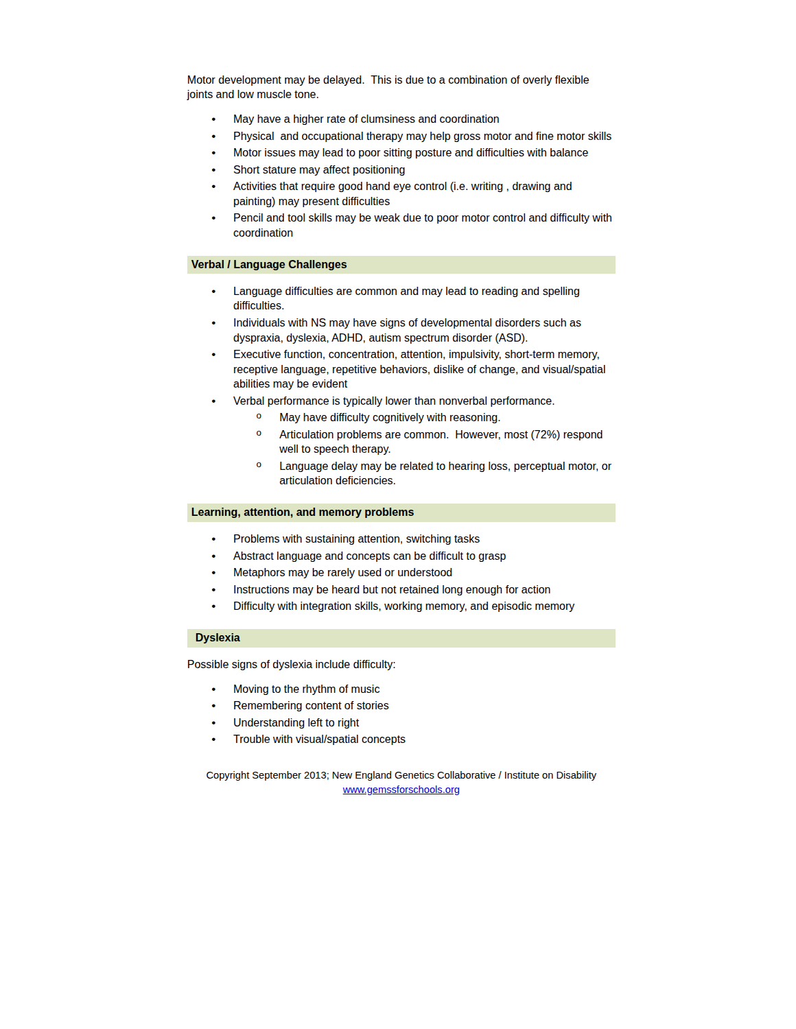Motor development may be delayed. This is due to a combination of overly flexible joints and low muscle tone.
May have a higher rate of clumsiness and coordination
Physical and occupational therapy may help gross motor and fine motor skills
Motor issues may lead to poor sitting posture and difficulties with balance
Short stature may affect positioning
Activities that require good hand eye control (i.e. writing , drawing and painting) may present difficulties
Pencil and tool skills may be weak due to poor motor control and difficulty with coordination
Verbal / Language Challenges
Language difficulties are common and may lead to reading and spelling difficulties.
Individuals with NS may have signs of developmental disorders such as dyspraxia, dyslexia, ADHD, autism spectrum disorder (ASD).
Executive function, concentration, attention, impulsivity, short-term memory, receptive language, repetitive behaviors, dislike of change, and visual/spatial abilities may be evident
Verbal performance is typically lower than nonverbal performance.
May have difficulty cognitively with reasoning.
Articulation problems are common. However, most (72%) respond well to speech therapy.
Language delay may be related to hearing loss, perceptual motor, or articulation deficiencies.
Learning, attention, and memory problems
Problems with sustaining attention, switching tasks
Abstract language and concepts can be difficult to grasp
Metaphors may be rarely used or understood
Instructions may be heard but not retained long enough for action
Difficulty with integration skills, working memory, and episodic memory
Dyslexia
Possible signs of dyslexia include difficulty:
Moving to the rhythm of music
Remembering content of stories
Understanding left to right
Trouble with visual/spatial concepts
Copyright September 2013; New England Genetics Collaborative / Institute on Disability
www.gemssforschools.org